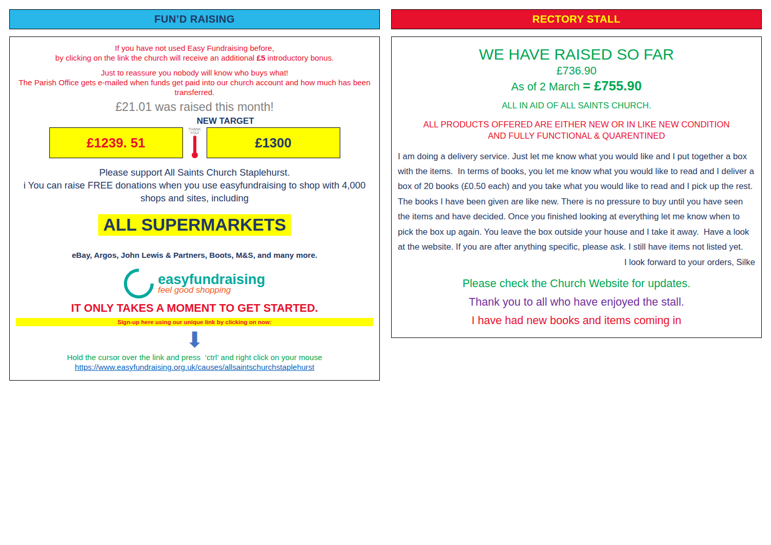FUN’D RAISING
If you have not used Easy Fundraising before,
by clicking on the link the church will receive an additional £5 introductory bonus.
Just to reassure you nobody will know who buys what!
The Parish Office gets e-mailed when funds get paid into our church account and how much has been transferred.
£21.01 was raised this month!
NEW TARGET
£1239. 51
THANK
YOU!
£1300
Please support All Saints Church Staplehurst.
i You can raise FREE donations when you use easyfundraising to shop with 4,000 shops and sites, including
ALL SUPERMARKETS
eBay, Argos, John Lewis & Partners, Boots, M&S, and many more.
easyfundraising
feel good shopping
IT ONLY TAKES A MOMENT TO GET STARTED.
Sign-up here using our unique link by clicking on now:
⬇
Hold the cursor over the link and press ‘ctrl’ and right click on your mouse
https://www.easyfundraising.org.uk/causes/allsaintschurchstaplehurst
RECTORY STALL
WE HAVE RAISED SO FAR
£736.90
As of 2 March = £755.90
ALL IN AID OF ALL SAINTS CHURCH.
ALL PRODUCTS OFFERED ARE EITHER NEW OR IN LIKE NEW CONDITION
AND FULLY FUNCTIONAL & QUARENTINED
I am doing a delivery service. Just let me know what you would like and I put together a box with the items. In terms of books, you let me know what you would like to read and I deliver a box of 20 books (£0.50 each) and you take what you would like to read and I pick up the rest. The books I have been given are like new. There is no pressure to buy until you have seen the items and have decided. Once you finished looking at everything let me know when to pick the box up again. You leave the box outside your house and I take it away. Have a look at the website. If you are after anything specific, please ask. I still have items not listed yet.
I look forward to your orders, Silke
Please check the Church Website for updates.
Thank you to all who have enjoyed the stall.
I have had new books and items coming in